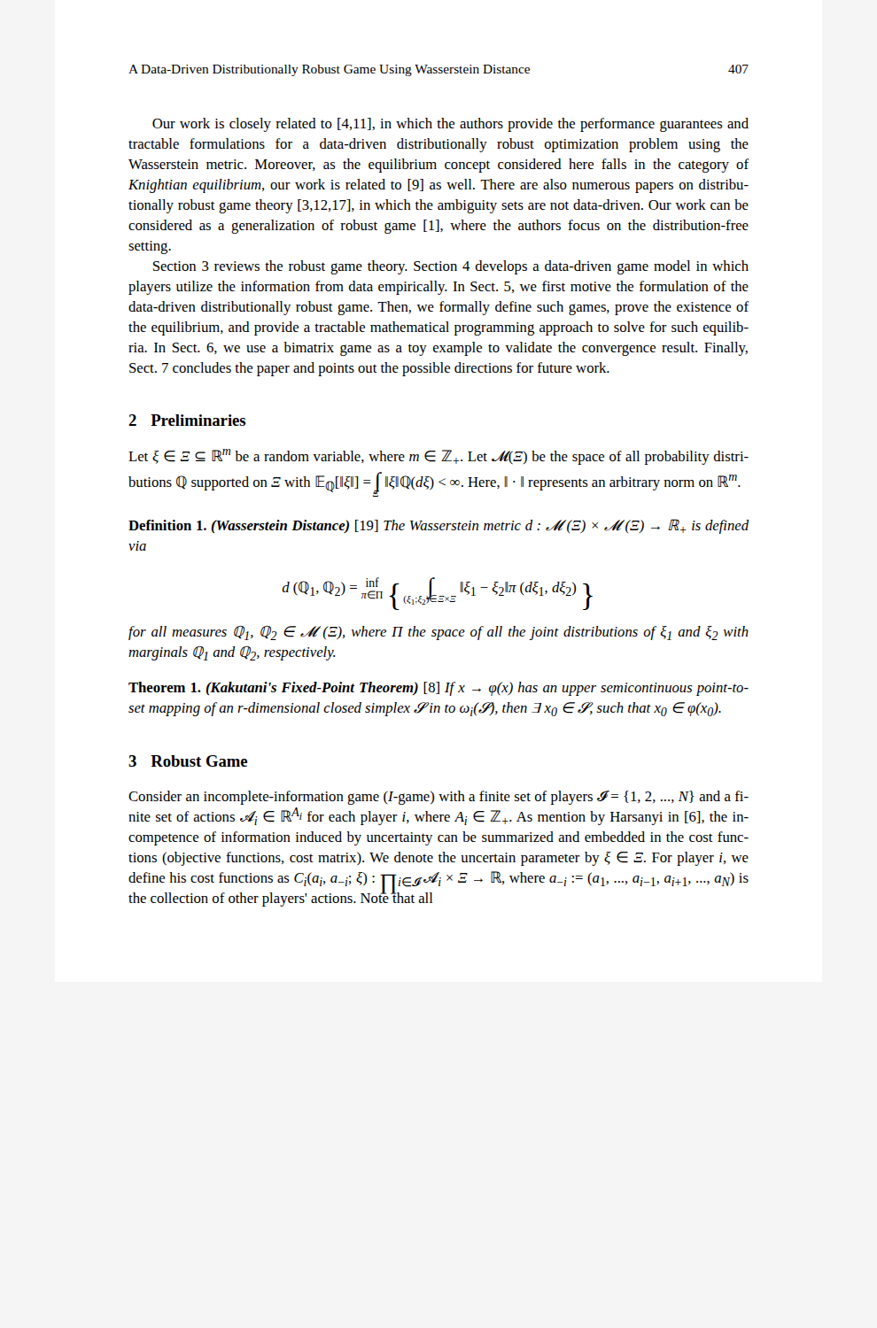A Data-Driven Distributionally Robust Game Using Wasserstein Distance 407
Our work is closely related to [4,11], in which the authors provide the performance guarantees and tractable formulations for a data-driven distributionally robust optimization problem using the Wasserstein metric. Moreover, as the equilibrium concept considered here falls in the category of Knightian equilibrium, our work is related to [9] as well. There are also numerous papers on distributionally robust game theory [3,12,17], in which the ambiguity sets are not data-driven. Our work can be considered as a generalization of robust game [1], where the authors focus on the distribution-free setting.
Section 3 reviews the robust game theory. Section 4 develops a data-driven game model in which players utilize the information from data empirically. In Sect. 5, we first motive the formulation of the data-driven distributionally robust game. Then, we formally define such games, prove the existence of the equilibrium, and provide a tractable mathematical programming approach to solve for such equilibria. In Sect. 6, we use a bimatrix game as a toy example to validate the convergence result. Finally, Sect. 7 concludes the paper and points out the possible directions for future work.
2 Preliminaries
Let ξ ∈ Ξ ⊆ ℝm be a random variable, where m ∈ ℤ+. Let 𝓜(Ξ) be the space of all probability distributions ℚ supported on Ξ with 𝔼ℚ[‖ξ‖] = ∫Ξ ‖ξ‖ℚ(dξ) < ∞. Here, ‖ · ‖ represents an arbitrary norm on ℝm.
Definition 1. (Wasserstein Distance) [19] The Wasserstein metric d : 𝓜 (Ξ) × 𝓜 (Ξ) → ℝ+ is defined via
d (ℚ1, ℚ2) = inf π∈Π { ∫(ξ1;ξ2)∈Ξ×Ξ ‖ξ1 − ξ2‖π (dξ1, dξ2) }
for all measures ℚ1, ℚ2 ∈ 𝓜 (Ξ), where Π the space of all the joint distributions of ξ1 and ξ2 with marginals ℚ1 and ℚ2, respectively.
Theorem 1. (Kakutani's Fixed-Point Theorem) [8] If x → φ(x) has an upper semicontinuous point-to-set mapping of an r-dimensional closed simplex 𝓢 in to ωi(𝓢), then ∃ x0 ∈ 𝓢, such that x0 ∈ φ(x0).
3 Robust Game
Consider an incomplete-information game (I-game) with a finite set of players 𝓘 = {1, 2, ..., N} and a finite set of actions 𝓐i ∈ ℝAi for each player i, where Ai ∈ ℤ+. As mention by Harsanyi in [6], the incompetence of information induced by uncertainty can be summarized and embedded in the cost functions (objective functions, cost matrix). We denote the uncertain parameter by ξ ∈ Ξ. For player i, we define his cost functions as Ci(ai, a−i; ξ) : ∏i∈𝓘 𝓐i × Ξ → ℝ, where a−i := (a1, ..., ai−1, ai+1, ..., aN) is the collection of other players' actions. Note that all